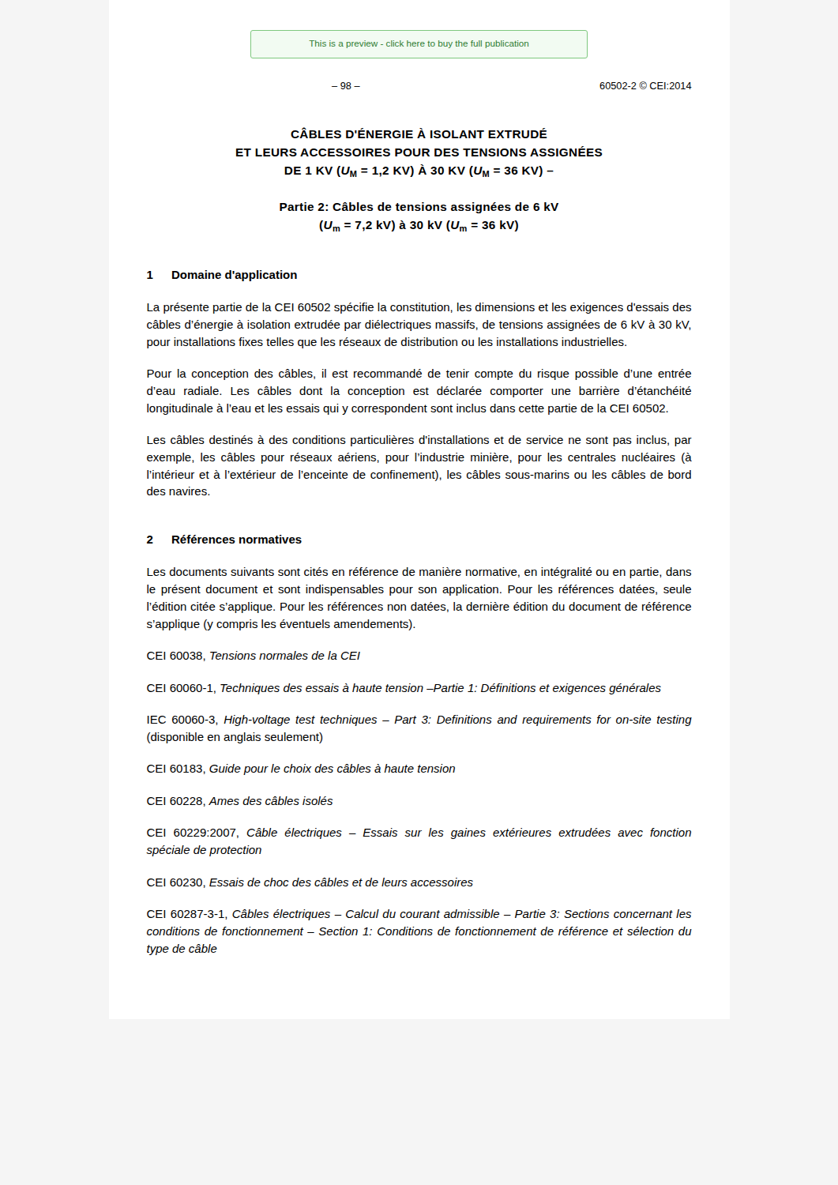This is a preview - click here to buy the full publication
– 98 – 60502-2 © CEI:2014
Câbles d'énergie à isolant extrudé
et leurs accessoires pour des tensions assignées
de 1 kV (Um = 1,2 kV) à 30 kV (Um = 36 kV) – Partie 2: Câbles de tensions assignées de 6 kV (Um = 7,2 kV) à 30 kV (Um = 36 kV)
1 Domaine d'application
La présente partie de la CEI 60502 spécifie la constitution, les dimensions et les exigences d'essais des câbles d’énergie à isolation extrudée par diélectriques massifs, de tensions assignées de 6 kV à 30 kV, pour installations fixes telles que les réseaux de distribution ou les installations industrielles.
Pour la conception des câbles, il est recommandé de tenir compte du risque possible d’une entrée d’eau radiale. Les câbles dont la conception est déclarée comporter une barrière d’étanchéité longitudinale à l’eau et les essais qui y correspondent sont inclus dans cette partie de la CEI 60502.
Les câbles destinés à des conditions particulières d'installations et de service ne sont pas inclus, par exemple, les câbles pour réseaux aériens, pour l’industrie minière, pour les centrales nucléaires (à l’intérieur et à l’extérieur de l’enceinte de confinement), les câbles sous-marins ou les câbles de bord des navires.
2 Références normatives
Les documents suivants sont cités en référence de manière normative, en intégralité ou en partie, dans le présent document et sont indispensables pour son application. Pour les références datées, seule l’édition citée s’applique. Pour les références non datées, la dernière édition du document de référence s’applique (y compris les éventuels amendements).
CEI 60038, Tensions normales de la CEI
CEI 60060-1, Techniques des essais à haute tension –Partie 1: Définitions et exigences générales
IEC 60060-3, High-voltage test techniques – Part 3: Definitions and requirements for on-site testing (disponible en anglais seulement)
CEI 60183, Guide pour le choix des câbles à haute tension
CEI 60228, Ames des câbles isolés
CEI 60229:2007, Câble électriques – Essais sur les gaines extérieures extrudées avec fonction spéciale de protection
CEI 60230, Essais de choc des câbles et de leurs accessoires
CEI 60287-3-1, Câbles électriques – Calcul du courant admissible – Partie 3: Sections concernant les conditions de fonctionnement – Section 1: Conditions de fonctionnement de référence et sélection du type de câble